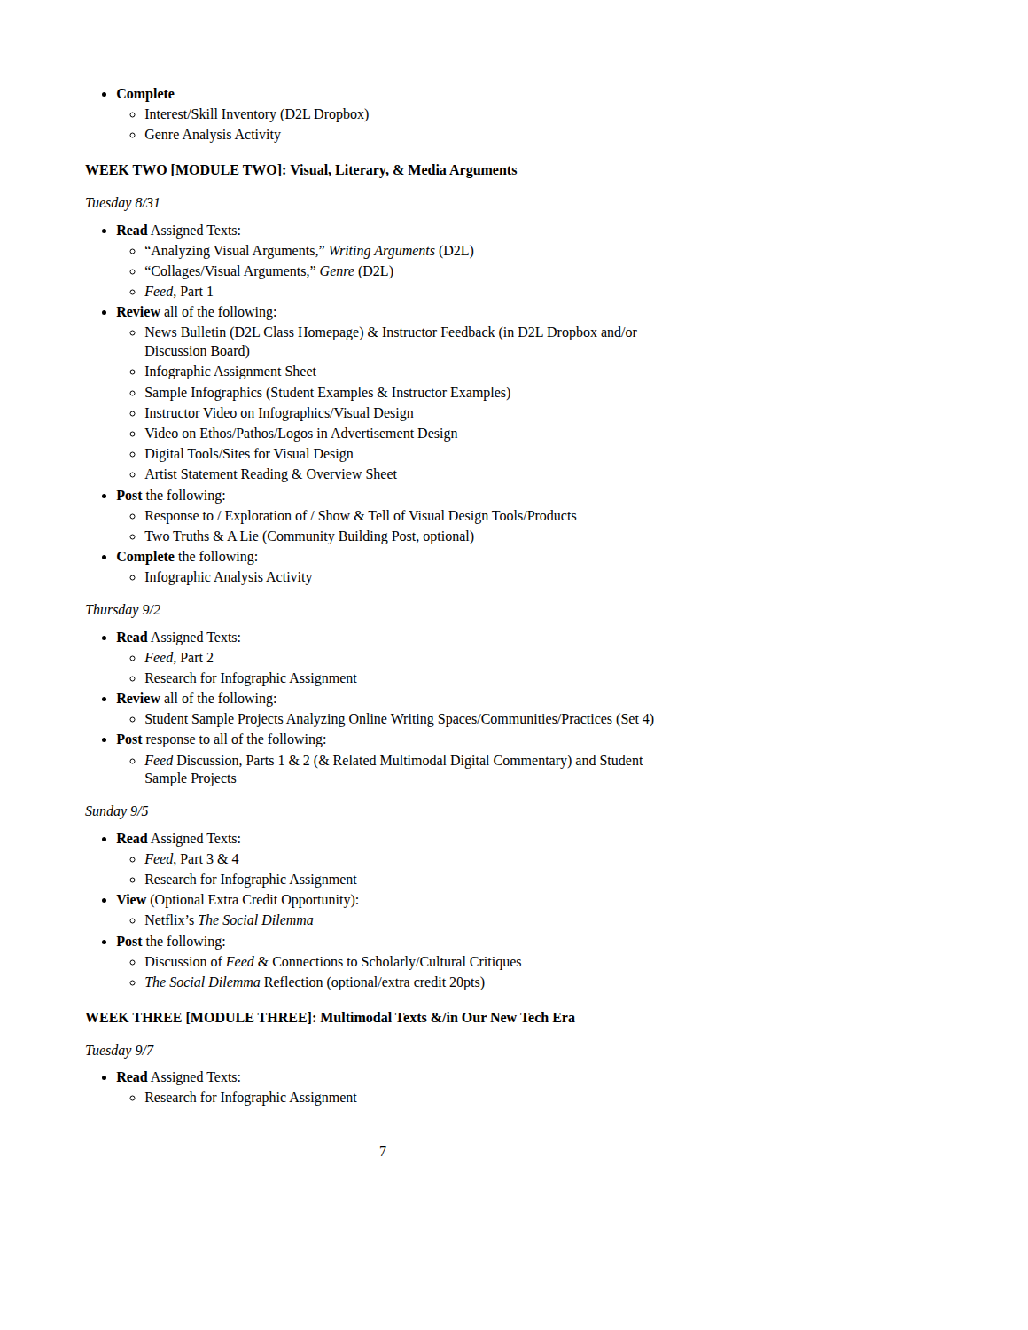Complete
Interest/Skill Inventory (D2L Dropbox)
Genre Analysis Activity
WEEK TWO [MODULE TWO]: Visual, Literary, & Media Arguments
Tuesday 8/31
Read Assigned Texts:
“Analyzing Visual Arguments,” Writing Arguments (D2L)
“Collages/Visual Arguments,” Genre (D2L)
Feed, Part 1
Review all of the following:
News Bulletin (D2L Class Homepage) & Instructor Feedback (in D2L Dropbox and/or Discussion Board)
Infographic Assignment Sheet
Sample Infographics (Student Examples & Instructor Examples)
Instructor Video on Infographics/Visual Design
Video on Ethos/Pathos/Logos in Advertisement Design
Digital Tools/Sites for Visual Design
Artist Statement Reading & Overview Sheet
Post the following:
Response to / Exploration of / Show & Tell of Visual Design Tools/Products
Two Truths & A Lie (Community Building Post, optional)
Complete the following:
Infographic Analysis Activity
Thursday 9/2
Read Assigned Texts:
Feed, Part 2
Research for Infographic Assignment
Review all of the following:
Student Sample Projects Analyzing Online Writing Spaces/Communities/Practices (Set 4)
Post response to all of the following:
Feed Discussion, Parts 1 & 2 (& Related Multimodal Digital Commentary) and Student Sample Projects
Sunday 9/5
Read Assigned Texts:
Feed, Part 3 & 4
Research for Infographic Assignment
View (Optional Extra Credit Opportunity):
Netflix’s The Social Dilemma
Post the following:
Discussion of Feed & Connections to Scholarly/Cultural Critiques
The Social Dilemma Reflection (optional/extra credit 20pts)
WEEK THREE [MODULE THREE]: Multimodal Texts &/in Our New Tech Era
Tuesday 9/7
Read Assigned Texts:
Research for Infographic Assignment
7